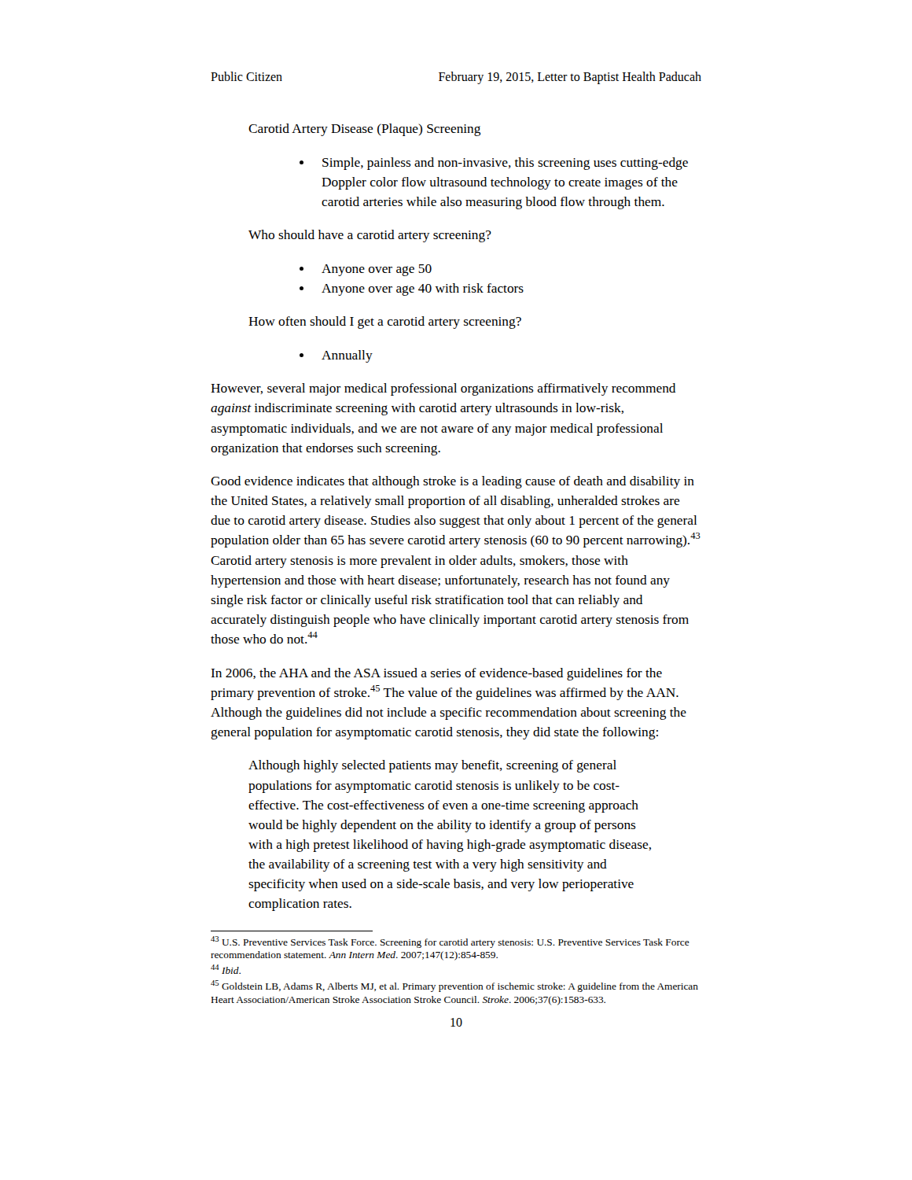Public Citizen
February 19, 2015, Letter to Baptist Health Paducah
Carotid Artery Disease (Plaque) Screening
Simple, painless and non-invasive, this screening uses cutting-edge Doppler color flow ultrasound technology to create images of the carotid arteries while also measuring blood flow through them.
Who should have a carotid artery screening?
Anyone over age 50
Anyone over age 40 with risk factors
How often should I get a carotid artery screening?
Annually
However, several major medical professional organizations affirmatively recommend against indiscriminate screening with carotid artery ultrasounds in low-risk, asymptomatic individuals, and we are not aware of any major medical professional organization that endorses such screening.
Good evidence indicates that although stroke is a leading cause of death and disability in the United States, a relatively small proportion of all disabling, unheralded strokes are due to carotid artery disease. Studies also suggest that only about 1 percent of the general population older than 65 has severe carotid artery stenosis (60 to 90 percent narrowing).43 Carotid artery stenosis is more prevalent in older adults, smokers, those with hypertension and those with heart disease; unfortunately, research has not found any single risk factor or clinically useful risk stratification tool that can reliably and accurately distinguish people who have clinically important carotid artery stenosis from those who do not.44
In 2006, the AHA and the ASA issued a series of evidence-based guidelines for the primary prevention of stroke.45 The value of the guidelines was affirmed by the AAN. Although the guidelines did not include a specific recommendation about screening the general population for asymptomatic carotid stenosis, they did state the following:
Although highly selected patients may benefit, screening of general populations for asymptomatic carotid stenosis is unlikely to be cost-effective. The cost-effectiveness of even a one-time screening approach would be highly dependent on the ability to identify a group of persons with a high pretest likelihood of having high-grade asymptomatic disease, the availability of a screening test with a very high sensitivity and specificity when used on a side-scale basis, and very low perioperative complication rates.
43 U.S. Preventive Services Task Force. Screening for carotid artery stenosis: U.S. Preventive Services Task Force recommendation statement. Ann Intern Med. 2007;147(12):854-859.
44 Ibid.
45 Goldstein LB, Adams R, Alberts MJ, et al. Primary prevention of ischemic stroke: A guideline from the American Heart Association/American Stroke Association Stroke Council. Stroke. 2006;37(6):1583-633.
10